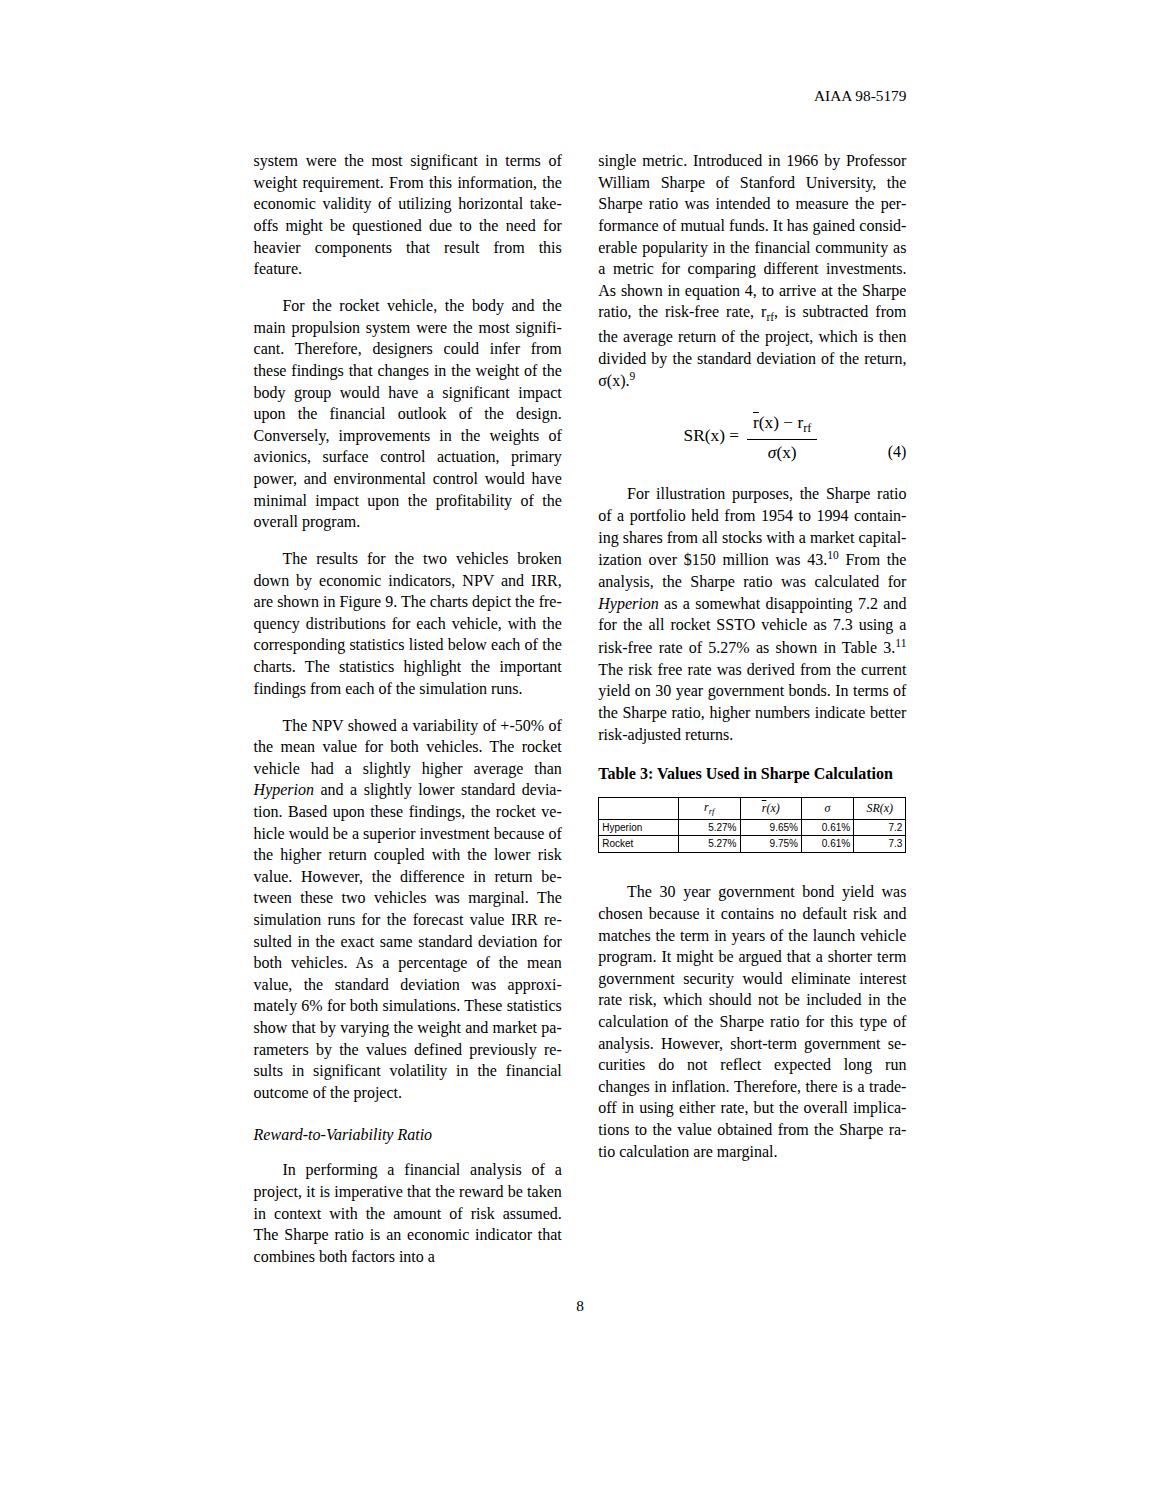AIAA 98-5179
system were the most significant in terms of weight requirement. From this information, the economic validity of utilizing horizontal take-offs might be questioned due to the need for heavier components that result from this feature.
For the rocket vehicle, the body and the main propulsion system were the most significant. Therefore, designers could infer from these findings that changes in the weight of the body group would have a significant impact upon the financial outlook of the design. Conversely, improvements in the weights of avionics, surface control actuation, primary power, and environmental control would have minimal impact upon the profitability of the overall program.
The results for the two vehicles broken down by economic indicators, NPV and IRR, are shown in Figure 9. The charts depict the frequency distributions for each vehicle, with the corresponding statistics listed below each of the charts. The statistics highlight the important findings from each of the simulation runs.
The NPV showed a variability of +-50% of the mean value for both vehicles. The rocket vehicle had a slightly higher average than Hyperion and a slightly lower standard deviation. Based upon these findings, the rocket vehicle would be a superior investment because of the higher return coupled with the lower risk value. However, the difference in return between these two vehicles was marginal. The simulation runs for the forecast value IRR resulted in the exact same standard deviation for both vehicles. As a percentage of the mean value, the standard deviation was approximately 6% for both simulations. These statistics show that by varying the weight and market parameters by the values defined previously results in significant volatility in the financial outcome of the project.
Reward-to-Variability Ratio
In performing a financial analysis of a project, it is imperative that the reward be taken in context with the amount of risk assumed. The Sharpe ratio is an economic indicator that combines both factors into a
single metric. Introduced in 1966 by Professor William Sharpe of Stanford University, the Sharpe ratio was intended to measure the performance of mutual funds. It has gained considerable popularity in the financial community as a metric for comparing different investments. As shown in equation 4, to arrive at the Sharpe ratio, the risk-free rate, rrf, is subtracted from the average return of the project, which is then divided by the standard deviation of the return, σ(x).9
SR(x) = r(x) − rrf σ(x) (4)
For illustration purposes, the Sharpe ratio of a portfolio held from 1954 to 1994 containing shares from all stocks with a market capitalization over $150 million was 43.10 From the analysis, the Sharpe ratio was calculated for Hyperion as a somewhat disappointing 7.2 and for the all rocket SSTO vehicle as 7.3 using a risk-free rate of 5.27% as shown in Table 3.11 The risk free rate was derived from the current yield on 30 year government bonds. In terms of the Sharpe ratio, higher numbers indicate better risk-adjusted returns.
Table 3: Values Used in Sharpe Calculation
| | r rf | r (x) | σ | SR(x) |
| --- | --- | --- | --- | --- |
| Hyperion | 5.27% | 9.65% | 0.61% | 7.2 |
| Rocket | 5.27% | 9.75% | 0.61% | 7.3 |
The 30 year government bond yield was chosen because it contains no default risk and matches the term in years of the launch vehicle program. It might be argued that a shorter term government security would eliminate interest rate risk, which should not be included in the calculation of the Sharpe ratio for this type of analysis. However, short-term government securities do not reflect expected long run changes in inflation. Therefore, there is a trade-off in using either rate, but the overall implications to the value obtained from the Sharpe ratio calculation are marginal.
8